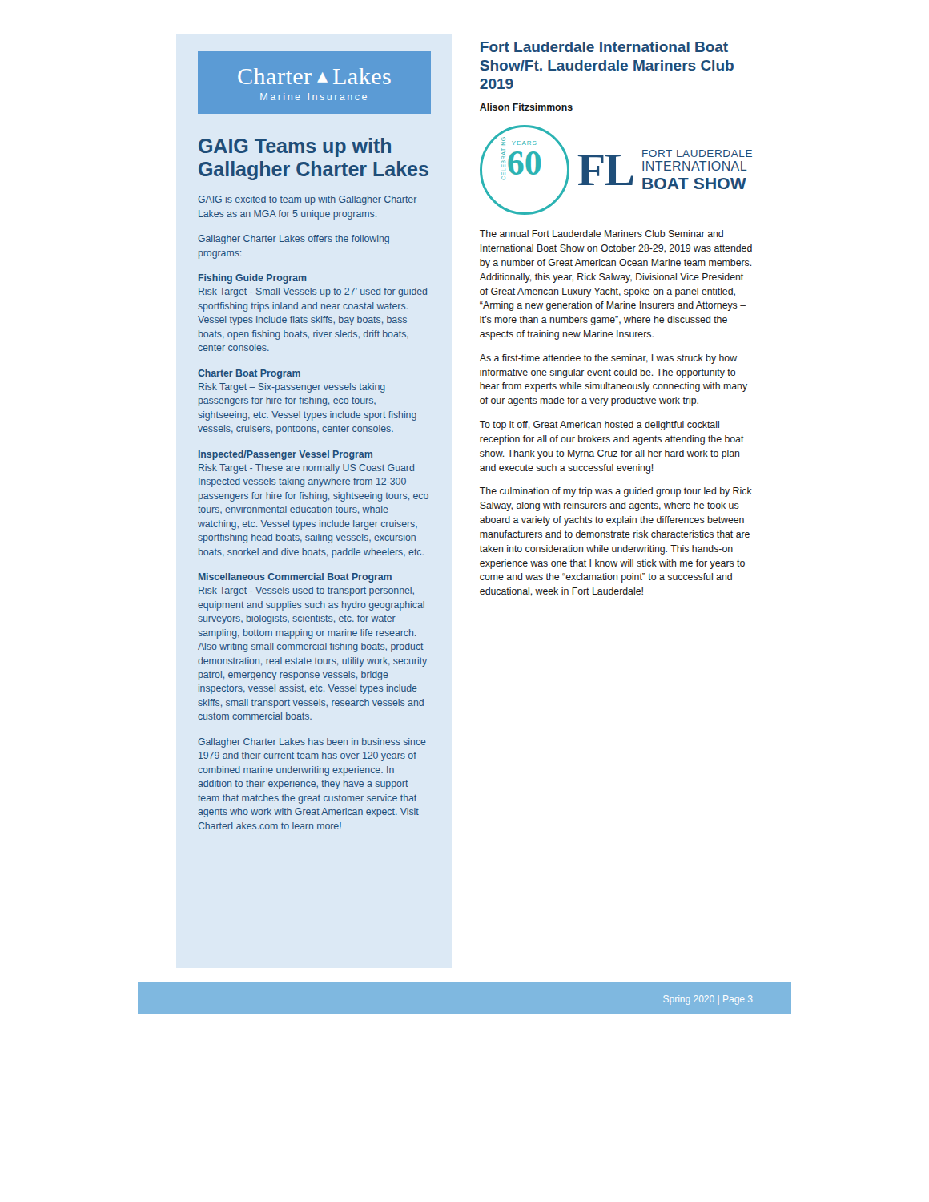Charter▴Lakes
Marine Insurance
GAIG Teams up with Gallagher Charter Lakes
GAIG is excited to team up with Gallagher Charter Lakes as an MGA for 5 unique programs.
Gallagher Charter Lakes offers the following programs:
Fishing Guide Program
Risk Target - Small Vessels up to 27’ used for guided sportfishing trips inland and near coastal waters. Vessel types include flats skiffs, bay boats, bass boats, open fishing boats, river sleds, drift boats, center consoles.
Charter Boat Program
Risk Target – Six-passenger vessels taking passengers for hire for fishing, eco tours, sightseeing, etc. Vessel types include sport fishing vessels, cruisers, pontoons, center consoles.
Inspected/Passenger Vessel Program
Risk Target - These are normally US Coast Guard Inspected vessels taking anywhere from 12-300 passengers for hire for fishing, sightseeing tours, eco tours, environmental education tours, whale watching, etc. Vessel types include larger cruisers, sportfishing head boats, sailing vessels, excursion boats, snorkel and dive boats, paddle wheelers, etc.
Miscellaneous Commercial Boat Program
Risk Target - Vessels used to transport personnel, equipment and supplies such as hydro geographical surveyors, biologists, scientists, etc. for water sampling, bottom mapping or marine life research. Also writing small commercial fishing boats, product demonstration, real estate tours, utility work, security patrol, emergency response vessels, bridge inspectors, vessel assist, etc. Vessel types include skiffs, small transport vessels, research vessels and custom commercial boats.
Gallagher Charter Lakes has been in business since 1979 and their current team has over 120 years of combined marine underwriting experience. In addition to their experience, they have a support team that matches the great customer service that agents who work with Great American expect. Visit CharterLakes.com to learn more!
Fort Lauderdale International Boat Show/Ft. Lauderdale Mariners Club 2019
Alison Fitzsimmons
YEARS
60
CELEBRATING
FL
FORT LAUDERDALE
INTERNATIONAL
BOAT SHOW
The annual Fort Lauderdale Mariners Club Seminar and International Boat Show on October 28-29, 2019 was attended by a number of Great American Ocean Marine team members. Additionally, this year, Rick Salway, Divisional Vice President of Great American Luxury Yacht, spoke on a panel entitled, “Arming a new generation of Marine Insurers and Attorneys – it’s more than a numbers game”, where he discussed the aspects of training new Marine Insurers.
As a first-time attendee to the seminar, I was struck by how informative one singular event could be. The opportunity to hear from experts while simultaneously connecting with many of our agents made for a very productive work trip.
To top it off, Great American hosted a delightful cocktail reception for all of our brokers and agents attending the boat show. Thank you to Myrna Cruz for all her hard work to plan and execute such a successful evening!
The culmination of my trip was a guided group tour led by Rick Salway, along with reinsurers and agents, where he took us aboard a variety of yachts to explain the differences between manufacturers and to demonstrate risk characteristics that are taken into consideration while underwriting. This hands-on experience was one that I know will stick with me for years to come and was the “exclamation point” to a successful and educational, week in Fort Lauderdale!
Spring 2020 | Page 3